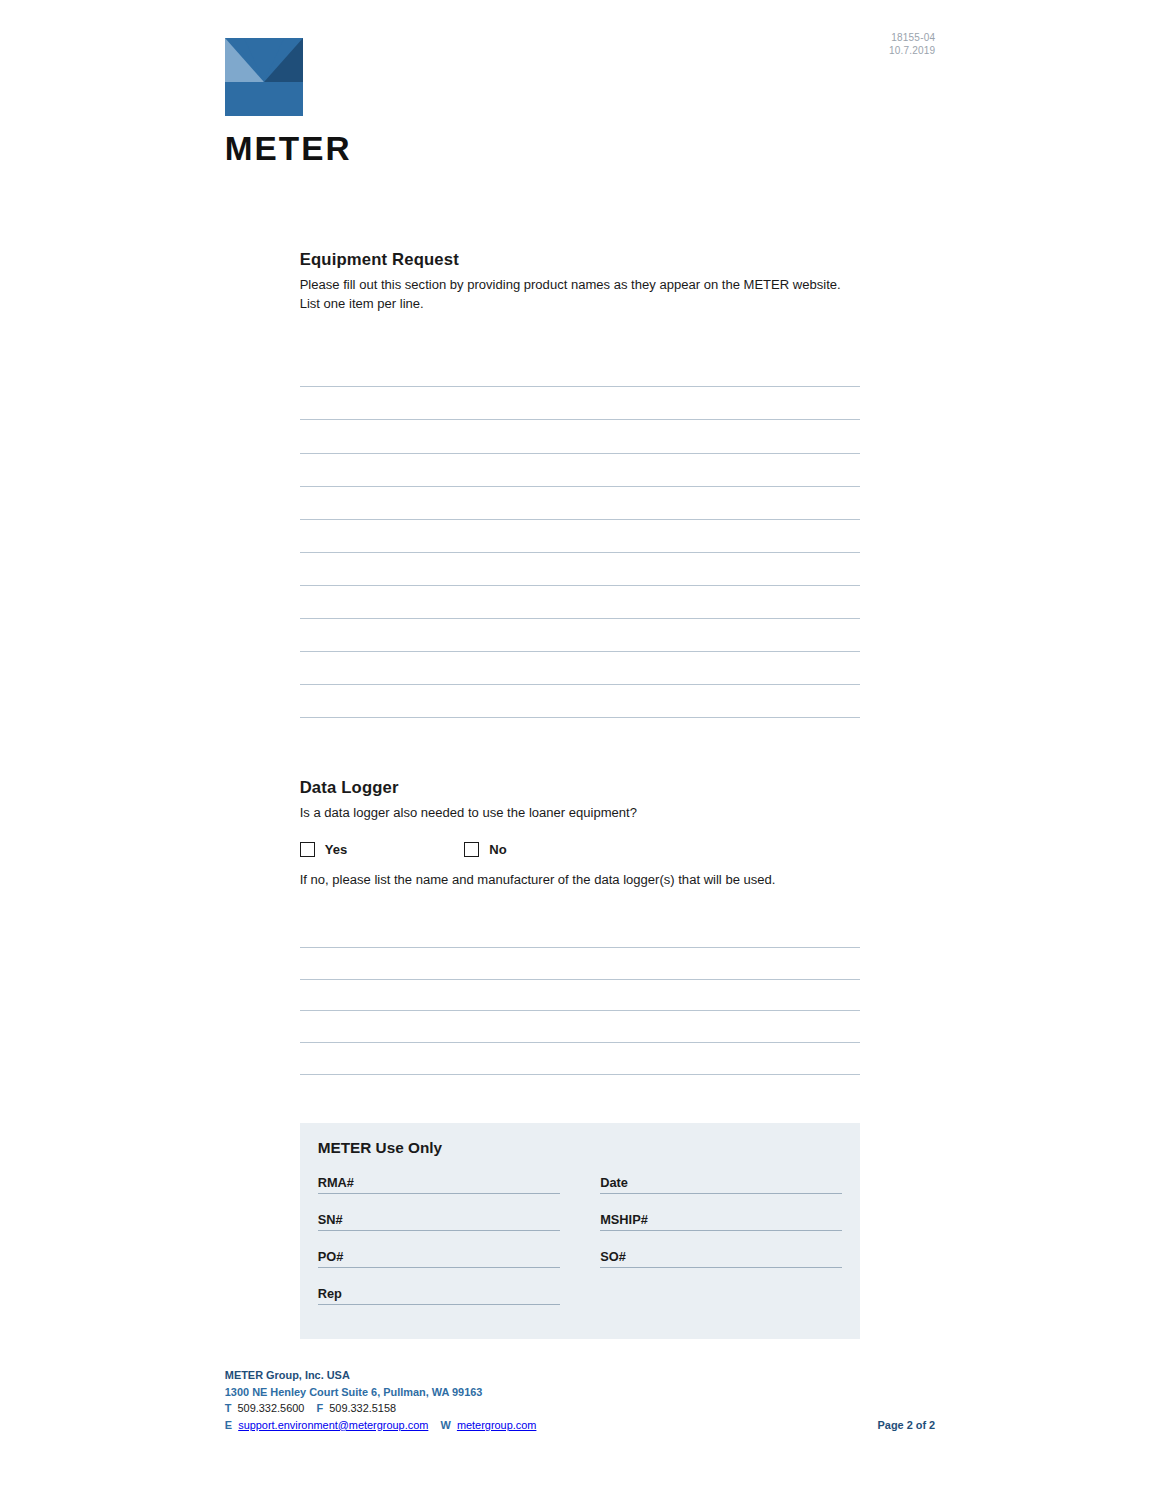18155-04
10.7.2019
METER
Equipment Request
Please fill out this section by providing product names as they appear on the METER website. List one item per line.
Data Logger
Is a data logger also needed to use the loaner equipment?
Yes No
If no, please list the name and manufacturer of the data logger(s) that will be used.
METER Use Only
RMA#
Date
SN#
MSHIP#
PO#
SO#
Rep
METER Group, Inc. USA
1300 NE Henley Court Suite 6, Pullman, WA 99163
T 509.332.5600 F 509.332.5158
E support.environment@metergroup.com W metergroup.com
Page 2 of 2